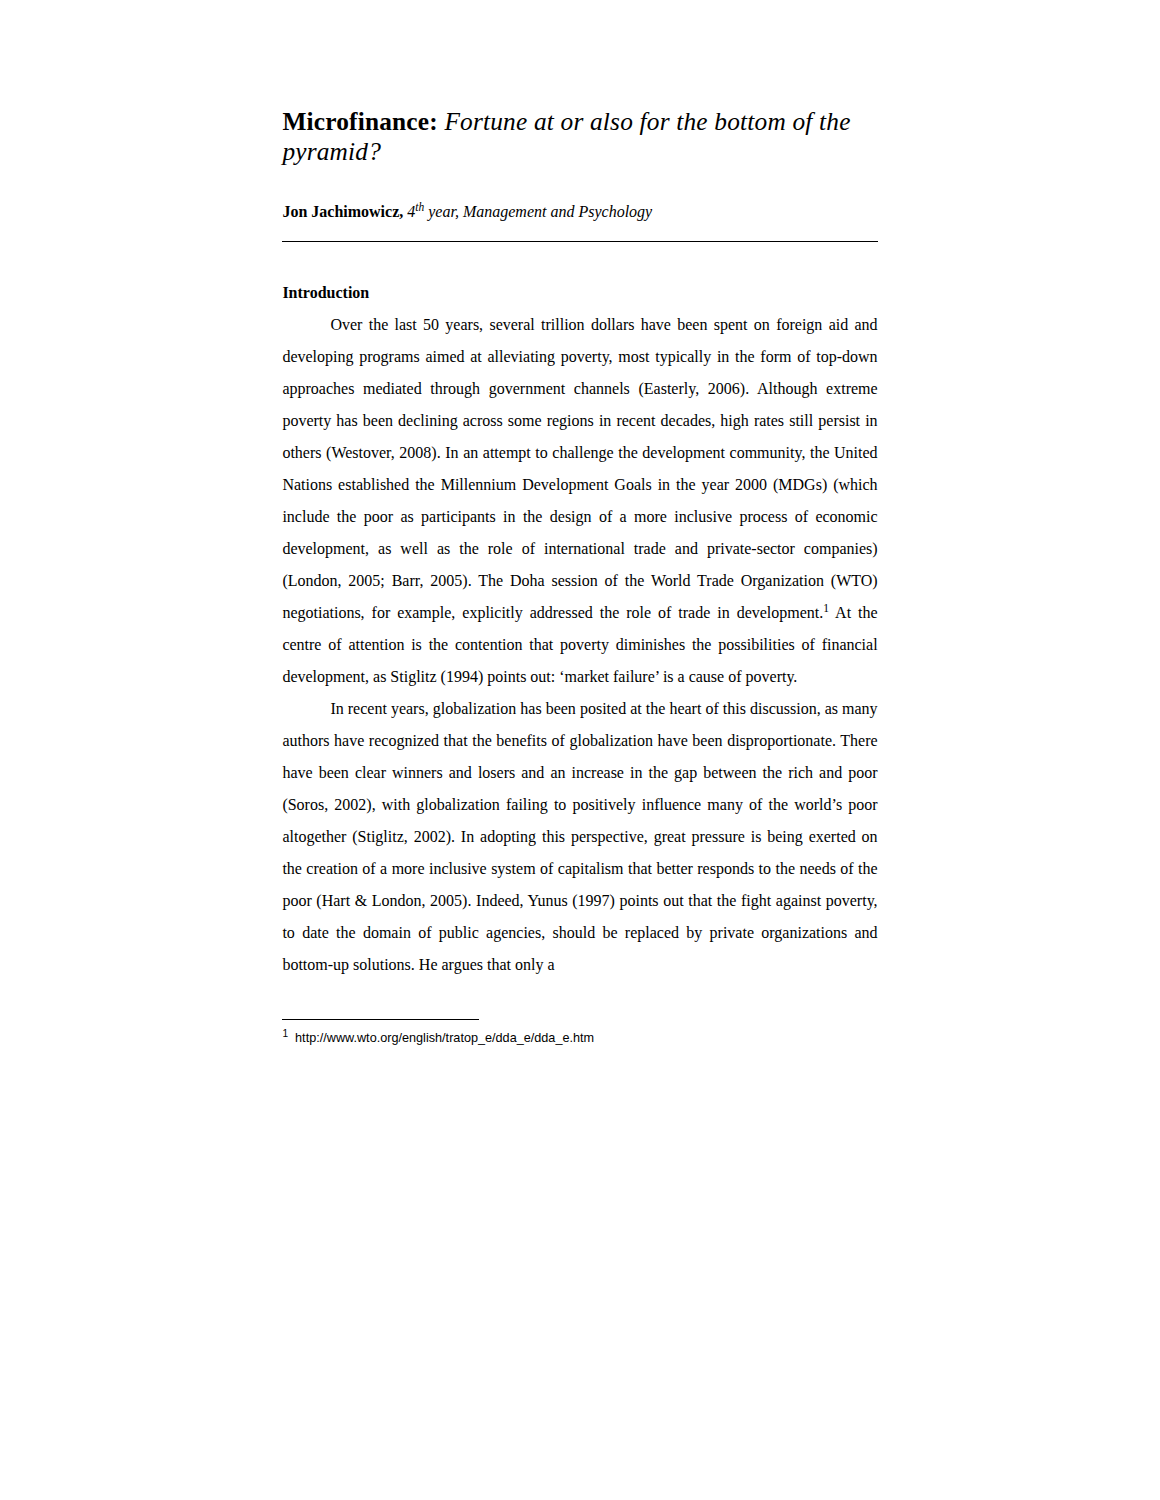Microfinance: Fortune at or also for the bottom of the pyramid?
Jon Jachimowicz, 4th year, Management and Psychology
Introduction
Over the last 50 years, several trillion dollars have been spent on foreign aid and developing programs aimed at alleviating poverty, most typically in the form of top-down approaches mediated through government channels (Easterly, 2006). Although extreme poverty has been declining across some regions in recent decades, high rates still persist in others (Westover, 2008). In an attempt to challenge the development community, the United Nations established the Millennium Development Goals in the year 2000 (MDGs) (which include the poor as participants in the design of a more inclusive process of economic development, as well as the role of international trade and private-sector companies) (London, 2005; Barr, 2005). The Doha session of the World Trade Organization (WTO) negotiations, for example, explicitly addressed the role of trade in development.1 At the centre of attention is the contention that poverty diminishes the possibilities of financial development, as Stiglitz (1994) points out: ‘market failure’ is a cause of poverty.
In recent years, globalization has been posited at the heart of this discussion, as many authors have recognized that the benefits of globalization have been disproportionate. There have been clear winners and losers and an increase in the gap between the rich and poor (Soros, 2002), with globalization failing to positively influence many of the world’s poor altogether (Stiglitz, 2002). In adopting this perspective, great pressure is being exerted on the creation of a more inclusive system of capitalism that better responds to the needs of the poor (Hart & London, 2005). Indeed, Yunus (1997) points out that the fight against poverty, to date the domain of public agencies, should be replaced by private organizations and bottom-up solutions. He argues that only a
1 http://www.wto.org/english/tratop_e/dda_e/dda_e.htm